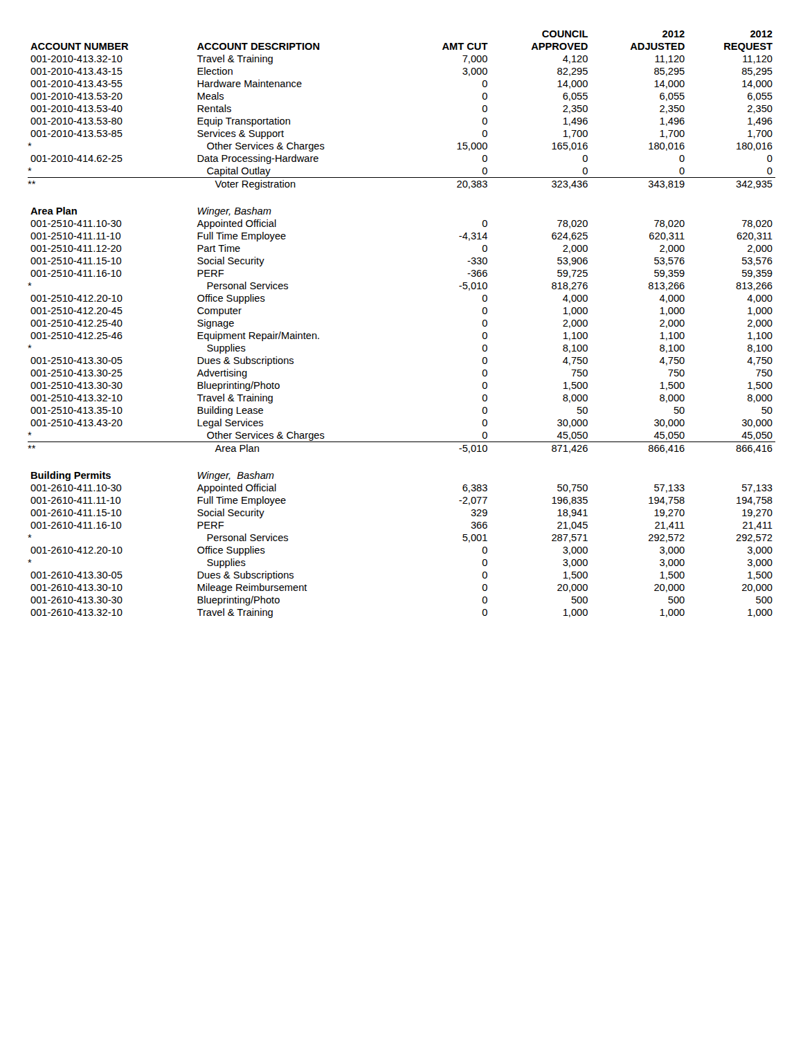| | | | COUNCIL | 2012 | 2012 |
| --- | --- | --- | --- | --- | --- |
| ACCOUNT NUMBER | ACCOUNT DESCRIPTION | AMT CUT | APPROVED | ADJUSTED | REQUEST |
| 001-2010-413.32-10 | Travel & Training | 7,000 | 4,120 | 11,120 | 11,120 |
| 001-2010-413.43-15 | Election | 3,000 | 82,295 | 85,295 | 85,295 |
| 001-2010-413.43-55 | Hardware Maintenance | 0 | 14,000 | 14,000 | 14,000 |
| 001-2010-413.53-20 | Meals | 0 | 6,055 | 6,055 | 6,055 |
| 001-2010-413.53-40 | Rentals | 0 | 2,350 | 2,350 | 2,350 |
| 001-2010-413.53-80 | Equip Transportation | 0 | 1,496 | 1,496 | 1,496 |
| 001-2010-413.53-85 | Services & Support | 0 | 1,700 | 1,700 | 1,700 |
| * | Other Services & Charges | 15,000 | 165,016 | 180,016 | 180,016 |
| 001-2010-414.62-25 | Data Processing-Hardware | 0 | 0 | 0 | 0 |
| * | Capital Outlay | 0 | 0 | 0 | 0 |
| ** | Voter Registration | 20,383 | 323,436 | 343,819 | 342,935 |
| Area Plan | Winger, Basham | | | | |
| 001-2510-411.10-30 | Appointed Official | 0 | 78,020 | 78,020 | 78,020 |
| 001-2510-411.11-10 | Full Time Employee | -4,314 | 624,625 | 620,311 | 620,311 |
| 001-2510-411.12-20 | Part Time | 0 | 2,000 | 2,000 | 2,000 |
| 001-2510-411.15-10 | Social Security | -330 | 53,906 | 53,576 | 53,576 |
| 001-2510-411.16-10 | PERF | -366 | 59,725 | 59,359 | 59,359 |
| * | Personal Services | -5,010 | 818,276 | 813,266 | 813,266 |
| 001-2510-412.20-10 | Office Supplies | 0 | 4,000 | 4,000 | 4,000 |
| 001-2510-412.20-45 | Computer | 0 | 1,000 | 1,000 | 1,000 |
| 001-2510-412.25-40 | Signage | 0 | 2,000 | 2,000 | 2,000 |
| 001-2510-412.25-46 | Equipment Repair/Mainten. | 0 | 1,100 | 1,100 | 1,100 |
| * | Supplies | 0 | 8,100 | 8,100 | 8,100 |
| 001-2510-413.30-05 | Dues & Subscriptions | 0 | 4,750 | 4,750 | 4,750 |
| 001-2510-413.30-25 | Advertising | 0 | 750 | 750 | 750 |
| 001-2510-413.30-30 | Blueprinting/Photo | 0 | 1,500 | 1,500 | 1,500 |
| 001-2510-413.32-10 | Travel & Training | 0 | 8,000 | 8,000 | 8,000 |
| 001-2510-413.35-10 | Building Lease | 0 | 50 | 50 | 50 |
| 001-2510-413.43-20 | Legal Services | 0 | 30,000 | 30,000 | 30,000 |
| * | Other Services & Charges | 0 | 45,050 | 45,050 | 45,050 |
| ** | Area Plan | -5,010 | 871,426 | 866,416 | 866,416 |
| Building Permits | Winger, Basham | | | | |
| 001-2610-411.10-30 | Appointed Official | 6,383 | 50,750 | 57,133 | 57,133 |
| 001-2610-411.11-10 | Full Time Employee | -2,077 | 196,835 | 194,758 | 194,758 |
| 001-2610-411.15-10 | Social Security | 329 | 18,941 | 19,270 | 19,270 |
| 001-2610-411.16-10 | PERF | 366 | 21,045 | 21,411 | 21,411 |
| * | Personal Services | 5,001 | 287,571 | 292,572 | 292,572 |
| 001-2610-412.20-10 | Office Supplies | 0 | 3,000 | 3,000 | 3,000 |
| * | Supplies | 0 | 3,000 | 3,000 | 3,000 |
| 001-2610-413.30-05 | Dues & Subscriptions | 0 | 1,500 | 1,500 | 1,500 |
| 001-2610-413.30-10 | Mileage Reimbursement | 0 | 20,000 | 20,000 | 20,000 |
| 001-2610-413.30-30 | Blueprinting/Photo | 0 | 500 | 500 | 500 |
| 001-2610-413.32-10 | Travel & Training | 0 | 1,000 | 1,000 | 1,000 |